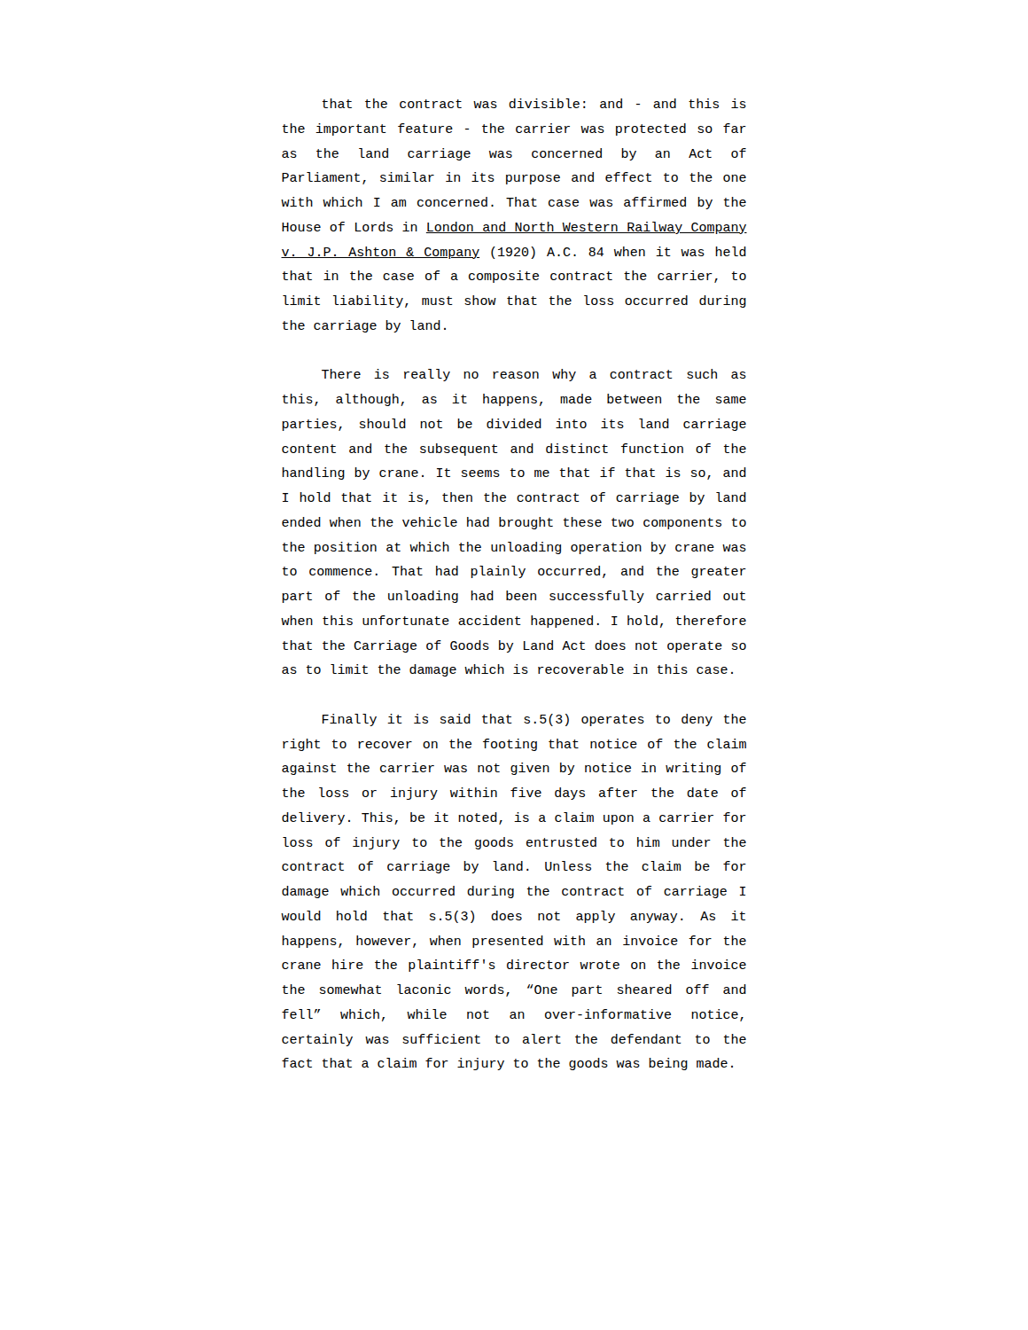that the contract was divisible: and - and this is the important feature - the carrier was protected so far as the land carriage was concerned by an Act of Parliament, similar in its purpose and effect to the one with which I am concerned. That case was affirmed by the House of Lords in London and North Western Railway Company v. J.P. Ashton & Company (1920) A.C. 84 when it was held that in the case of a composite contract the carrier, to limit liability, must show that the loss occurred during the carriage by land.
There is really no reason why a contract such as this, although, as it happens, made between the same parties, should not be divided into its land carriage content and the subsequent and distinct function of the handling by crane. It seems to me that if that is so, and I hold that it is, then the contract of carriage by land ended when the vehicle had brought these two components to the position at which the unloading operation by crane was to commence. That had plainly occurred, and the greater part of the unloading had been successfully carried out when this unfortunate accident happened. I hold, therefore that the Carriage of Goods by Land Act does not operate so as to limit the damage which is recoverable in this case.
Finally it is said that s.5(3) operates to deny the right to recover on the footing that notice of the claim against the carrier was not given by notice in writing of the loss or injury within five days after the date of delivery. This, be it noted, is a claim upon a carrier for loss of injury to the goods entrusted to him under the contract of carriage by land. Unless the claim be for damage which occurred during the contract of carriage I would hold that s.5(3) does not apply anyway. As it happens, however, when presented with an invoice for the crane hire the plaintiff's director wrote on the invoice the somewhat laconic words, “One part sheared off and fell” which, while not an over-informative notice, certainly was sufficient to alert the defendant to the fact that a claim for injury to the goods was being made.